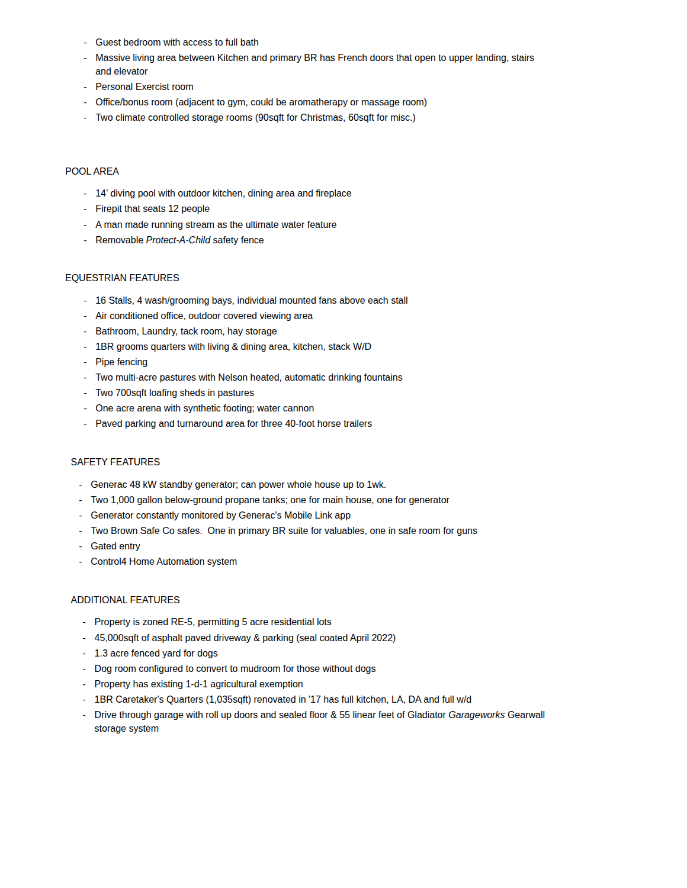Guest bedroom with access to full bath
Massive living area between Kitchen and primary BR has French doors that open to upper landing, stairs and elevator
Personal Exercist room
Office/bonus room (adjacent to gym, could be aromatherapy or massage room)
Two climate controlled storage rooms (90sqft for Christmas, 60sqft for misc.)
POOL AREA
14’ diving pool with outdoor kitchen, dining area and fireplace
Firepit that seats 12 people
A man made running stream as the ultimate water feature
Removable Protect-A-Child safety fence
EQUESTRIAN FEATURES
16 Stalls, 4 wash/grooming bays, individual mounted fans above each stall
Air conditioned office, outdoor covered viewing area
Bathroom, Laundry, tack room, hay storage
1BR grooms quarters with living & dining area, kitchen, stack W/D
Pipe fencing
Two multi-acre pastures with Nelson heated, automatic drinking fountains
Two 700sqft loafing sheds in pastures
One acre arena with synthetic footing; water cannon
Paved parking and turnaround area for three 40-foot horse trailers
SAFETY FEATURES
Generac 48 kW standby generator; can power whole house up to 1wk.
Two 1,000 gallon below-ground propane tanks; one for main house, one for generator
Generator constantly monitored by Generac's Mobile Link app
Two Brown Safe Co safes. One in primary BR suite for valuables, one in safe room for guns
Gated entry
Control4 Home Automation system
ADDITIONAL FEATURES
Property is zoned RE-5, permitting 5 acre residential lots
45,000sqft of asphalt paved driveway & parking (seal coated April 2022)
1.3 acre fenced yard for dogs
Dog room configured to convert to mudroom for those without dogs
Property has existing 1-d-1 agricultural exemption
1BR Caretaker's Quarters (1,035sqft) renovated in '17 has full kitchen, LA, DA and full w/d
Drive through garage with roll up doors and sealed floor & 55 linear feet of Gladiator Garageworks Gearwall storage system